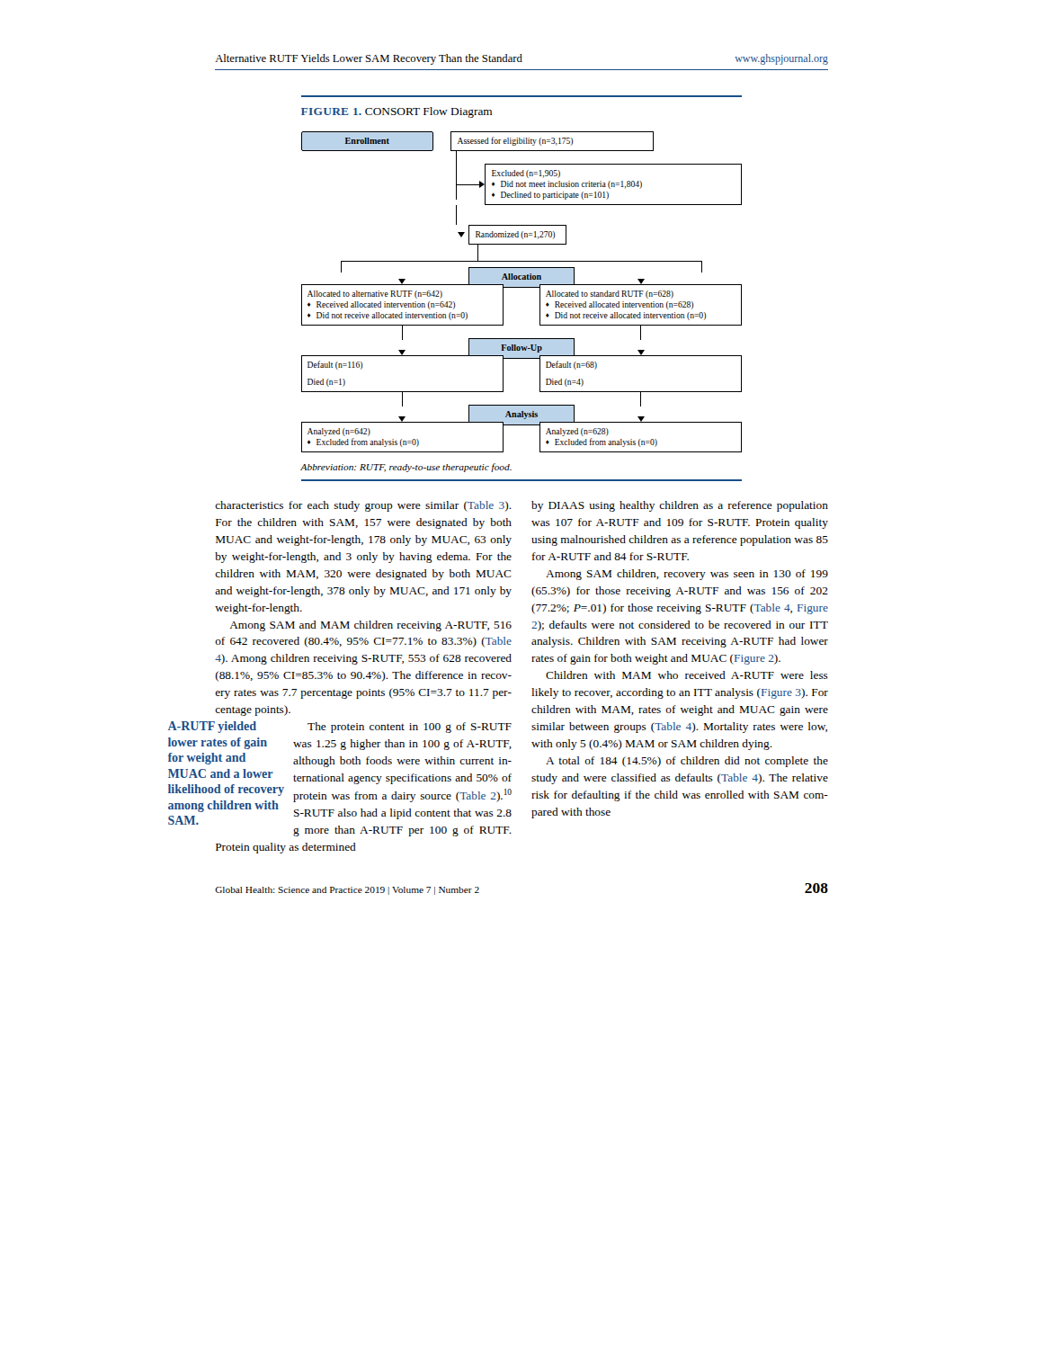Alternative RUTF Yields Lower SAM Recovery Than the Standard www.ghspjournal.org
FIGURE 1. CONSORT Flow Diagram
Enrollment
Assessed for eligibility (n=3,175)
Excluded (n=1,905) Did not meet inclusion criteria (n=1,804) Declined to participate (n=101)
Randomized (n=1,270)
Allocation
Allocated to alternative RUTF (n=642) Received allocated intervention (n=642) Did not receive allocated intervention (n=0)
Allocated to standard RUTF (n=628) Received allocated intervention (n=628) Did not receive allocated intervention (n=0)
Follow-Up
Default (n=116)
Died (n=1)
Default (n=68)
Died (n=4)
Analysis
Analyzed (n=642) Excluded from analysis (n=0)
Analyzed (n=628) Excluded from analysis (n=0)
Abbreviation: RUTF, ready-to-use therapeutic food.
characteristics for each study group were similar (Table 3). For the children with SAM, 157 were designated by both MUAC and weight-for-length, 178 only by MUAC, 63 only by weight-for-length, and 3 only by having edema. For the children with MAM, 320 were designated by both MUAC and weight-for-length, 378 only by MUAC, and 171 only by weight-for-length.
Among SAM and MAM children receiving A-RUTF, 516 of 642 recovered (80.4%, 95% CI=77.1% to 83.3%) (Table 4). Among children receiving S-RUTF, 553 of 628 recovered (88.1%, 95% CI=85.3% to 90.4%). The difference in recovery rates was 7.7 percentage points (95% CI=3.7 to 11.7 percentage points).
A-RUTF yielded lower rates of gain for weight and MUAC and a lower likelihood of recovery among children with SAM. The protein content in 100 g of S-RUTF was 1.25 g higher than in 100 g of A-RUTF, although both foods were within current international agency specifications and 50% of protein was from a dairy source (Table 2).10 S-RUTF also had a lipid content that was 2.8 g more than A-RUTF per 100 g of RUTF. Protein quality as determined
by DIAAS using healthy children as a reference population was 107 for A-RUTF and 109 for S-RUTF. Protein quality using malnourished children as a reference population was 85 for A-RUTF and 84 for S-RUTF.
Among SAM children, recovery was seen in 130 of 199 (65.3%) for those receiving A-RUTF and was 156 of 202 (77.2%; P=.01) for those receiving S-RUTF (Table 4, Figure 2); defaults were not considered to be recovered in our ITT analysis. Children with SAM receiving A-RUTF had lower rates of gain for both weight and MUAC (Figure 2).
Children with MAM who received A-RUTF were less likely to recover, according to an ITT analysis (Figure 3). For children with MAM, rates of weight and MUAC gain were similar between groups (Table 4). Mortality rates were low, with only 5 (0.4%) MAM or SAM children dying.
A total of 184 (14.5%) of children did not complete the study and were classified as defaults (Table 4). The relative risk for defaulting if the child was enrolled with SAM compared with those
Global Health: Science and Practice 2019 | Volume 7 | Number 2 208